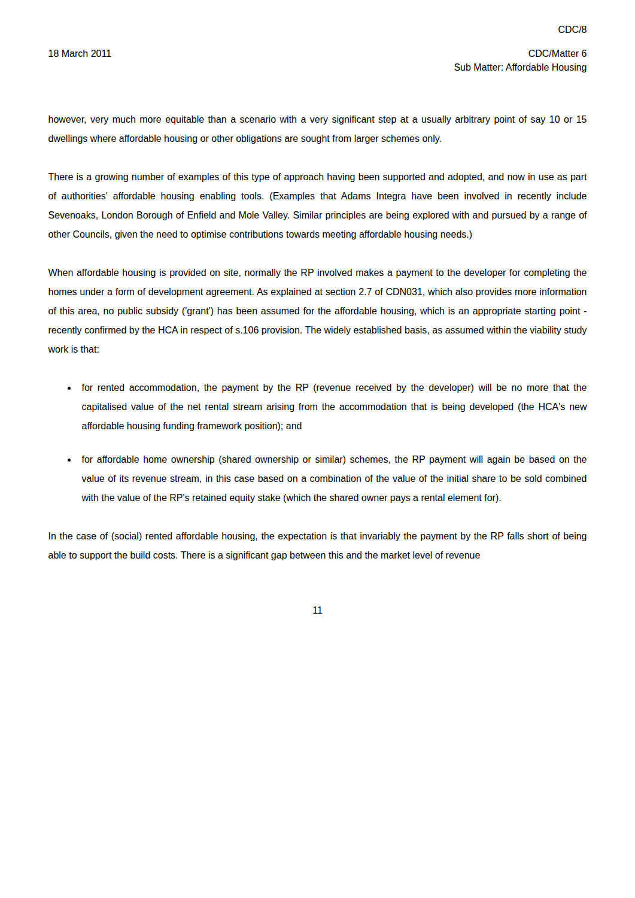CDC/8
18 March 2011
CDC/Matter 6
Sub Matter: Affordable Housing
however, very much more equitable than a scenario with a very significant step at a usually arbitrary point of say 10 or 15 dwellings where affordable housing or other obligations are sought from larger schemes only.
There is a growing number of examples of this type of approach having been supported and adopted, and now in use as part of authorities' affordable housing enabling tools. (Examples that Adams Integra have been involved in recently include Sevenoaks, London Borough of Enfield and Mole Valley. Similar principles are being explored with and pursued by a range of other Councils, given the need to optimise contributions towards meeting affordable housing needs.)
When affordable housing is provided on site, normally the RP involved makes a payment to the developer for completing the homes under a form of development agreement. As explained at section 2.7 of CDN031, which also provides more information of this area, no public subsidy ('grant') has been assumed for the affordable housing, which is an appropriate starting point - recently confirmed by the HCA in respect of s.106 provision. The widely established basis, as assumed within the viability study work is that:
for rented accommodation, the payment by the RP (revenue received by the developer) will be no more that the capitalised value of the net rental stream arising from the accommodation that is being developed (the HCA's new affordable housing funding framework position); and
for affordable home ownership (shared ownership or similar) schemes, the RP payment will again be based on the value of its revenue stream, in this case based on a combination of the value of the initial share to be sold combined with the value of the RP's retained equity stake (which the shared owner pays a rental element for).
In the case of (social) rented affordable housing, the expectation is that invariably the payment by the RP falls short of being able to support the build costs. There is a significant gap between this and the market level of revenue
11